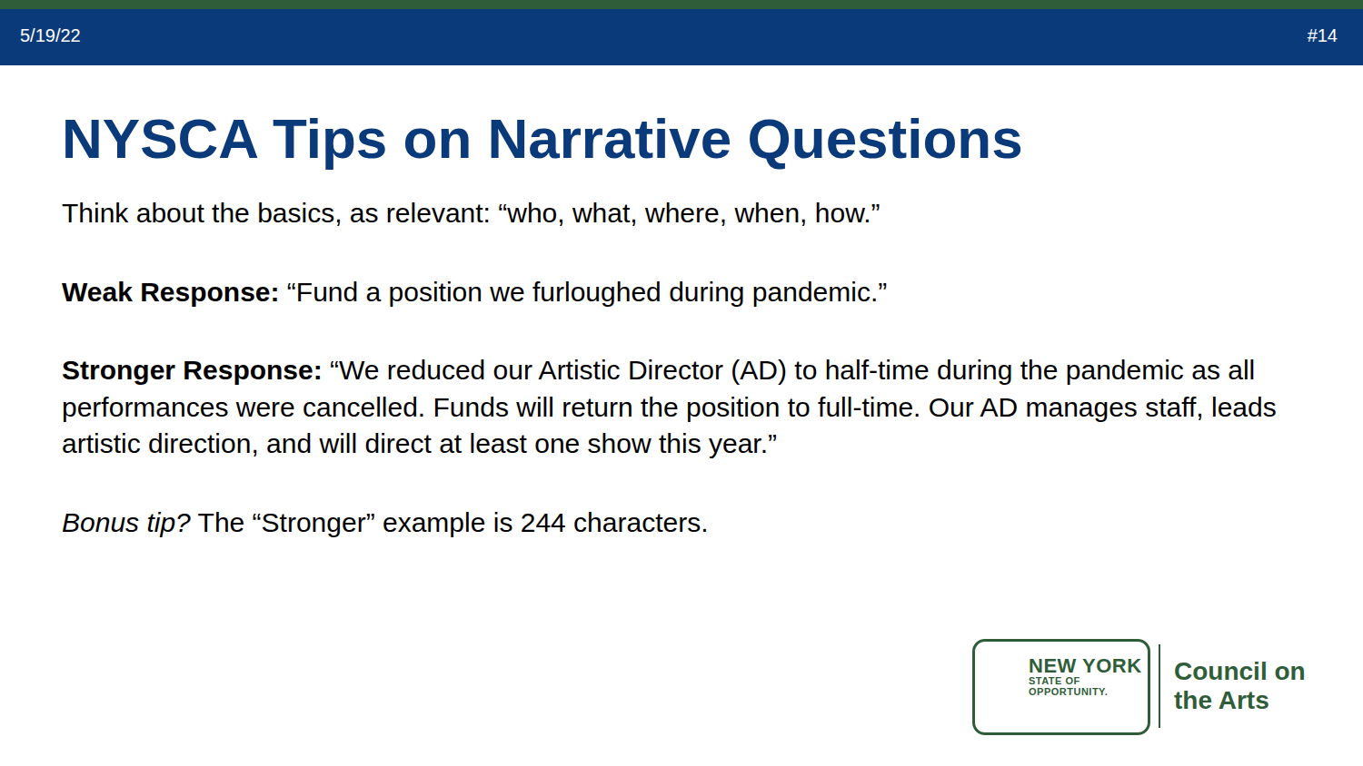5/19/22 #14
NYSCA Tips on Narrative Questions
Think about the basics, as relevant: “who, what, where, when, how.”
Weak Response: “Fund a position we furloughed during pandemic.”
Stronger Response: “We reduced our Artistic Director (AD) to half-time during the pandemic as all performances were cancelled. Funds will return the position to full-time. Our AD manages staff, leads artistic direction, and will direct at least one show this year.”
Bonus tip? The “Stronger” example is 244 characters.
NEW YORKSTATE OF OPPORTUNITY.
Council on
the Arts